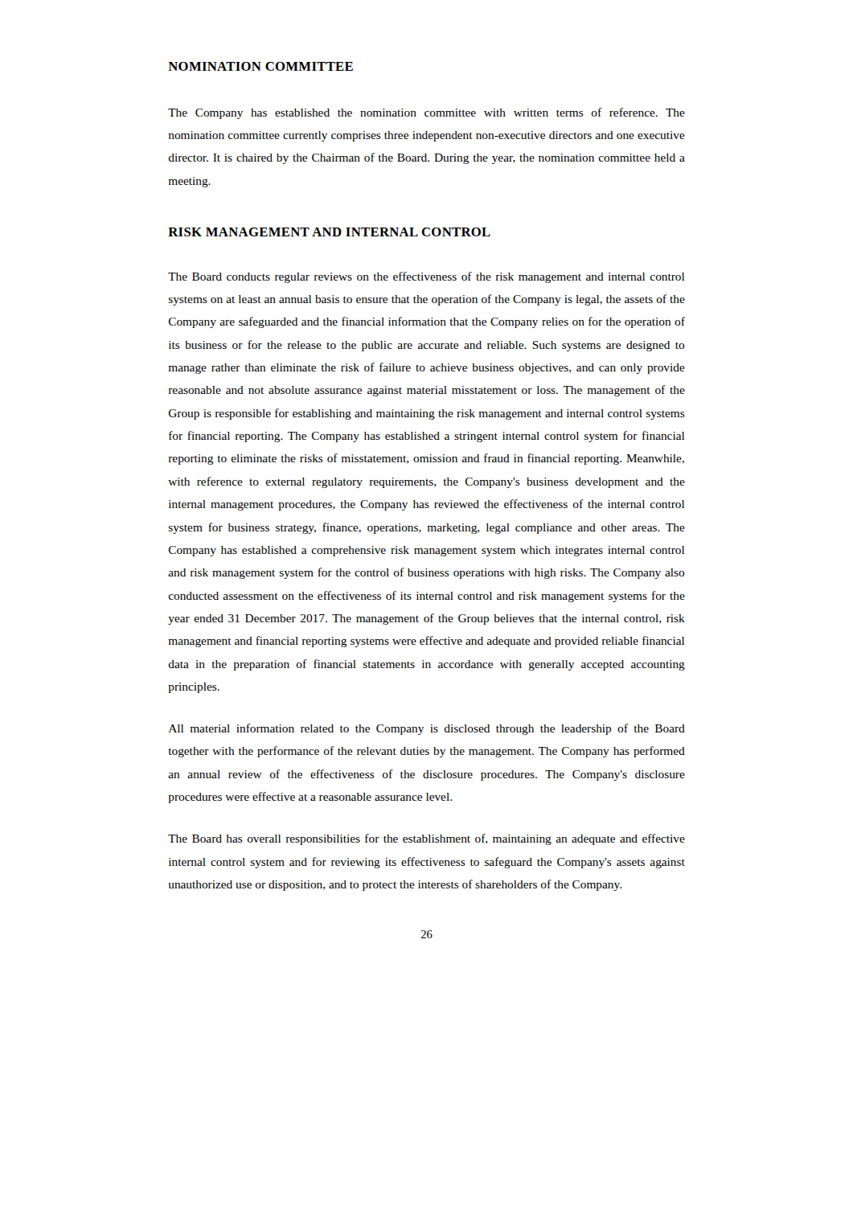Nomination Committee
The Company has established the nomination committee with written terms of reference. The nomination committee currently comprises three independent non-executive directors and one executive director. It is chaired by the Chairman of the Board. During the year, the nomination committee held a meeting.
Risk Management and Internal Control
The Board conducts regular reviews on the effectiveness of the risk management and internal control systems on at least an annual basis to ensure that the operation of the Company is legal, the assets of the Company are safeguarded and the financial information that the Company relies on for the operation of its business or for the release to the public are accurate and reliable. Such systems are designed to manage rather than eliminate the risk of failure to achieve business objectives, and can only provide reasonable and not absolute assurance against material misstatement or loss. The management of the Group is responsible for establishing and maintaining the risk management and internal control systems for financial reporting. The Company has established a stringent internal control system for financial reporting to eliminate the risks of misstatement, omission and fraud in financial reporting. Meanwhile, with reference to external regulatory requirements, the Company's business development and the internal management procedures, the Company has reviewed the effectiveness of the internal control system for business strategy, finance, operations, marketing, legal compliance and other areas. The Company has established a comprehensive risk management system which integrates internal control and risk management system for the control of business operations with high risks. The Company also conducted assessment on the effectiveness of its internal control and risk management systems for the year ended 31 December 2017. The management of the Group believes that the internal control, risk management and financial reporting systems were effective and adequate and provided reliable financial data in the preparation of financial statements in accordance with generally accepted accounting principles.
All material information related to the Company is disclosed through the leadership of the Board together with the performance of the relevant duties by the management. The Company has performed an annual review of the effectiveness of the disclosure procedures. The Company's disclosure procedures were effective at a reasonable assurance level.
The Board has overall responsibilities for the establishment of, maintaining an adequate and effective internal control system and for reviewing its effectiveness to safeguard the Company's assets against unauthorized use or disposition, and to protect the interests of shareholders of the Company.
26